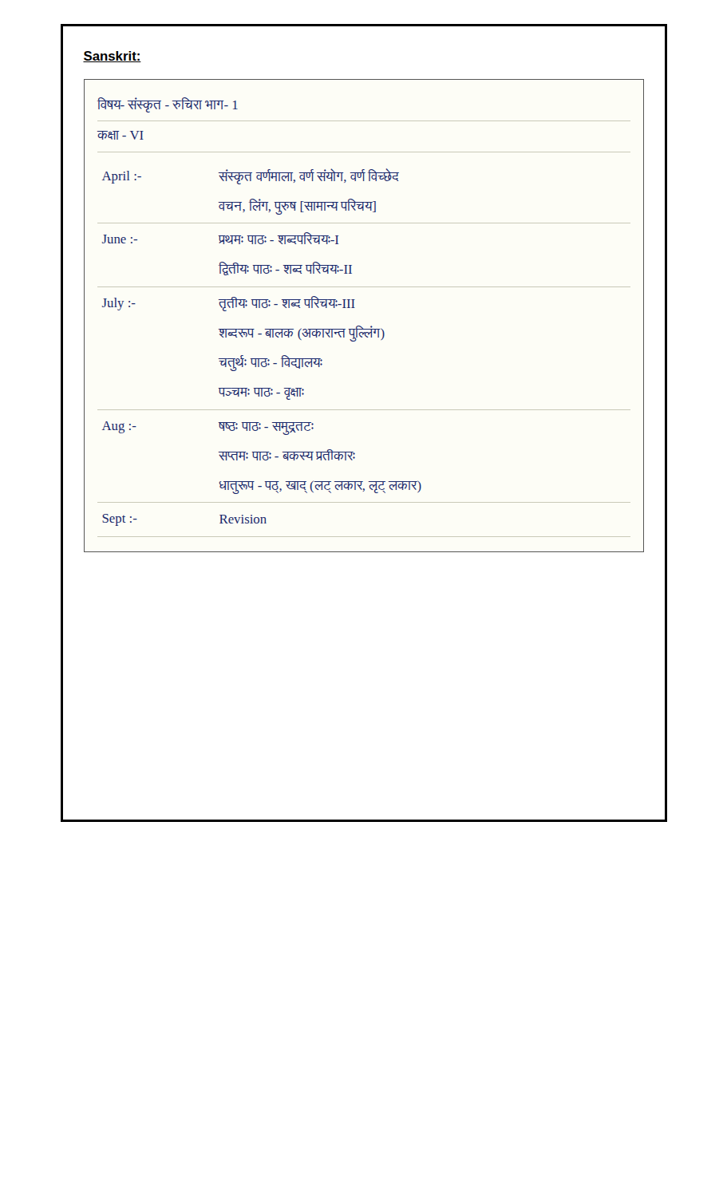Sanskrit:
विषय- संस्कृत - रुचिरा भाग- 1
कक्षा - VI
| April :- | संस्कृत वर्णमाला, वर्ण संयोग, वर्ण विच्छेद वचन, लिंग, पुरुष [सामान्य परिचय] |
| June :- | प्रथमः पाठः - शब्दपरिचयः-I द्वितीयः पाठः - शब्द परिचयः-II |
| July :- | तृतीयः पाठः - शब्द परिचयः-III शब्दरूप - बालक (अकारान्त पुल्लिंग) चतुर्थः पाठः - विद्यालयः पञ्चमः पाठः - वृक्षाः |
| Aug :- | षष्ठः पाठः - समुद्रतटः सप्तमः पाठः - बकस्य प्रतीकारः धातुरूप - पठ्, खाद् (लट् लकार, लृट् लकार) |
| Sept :- | Revision |